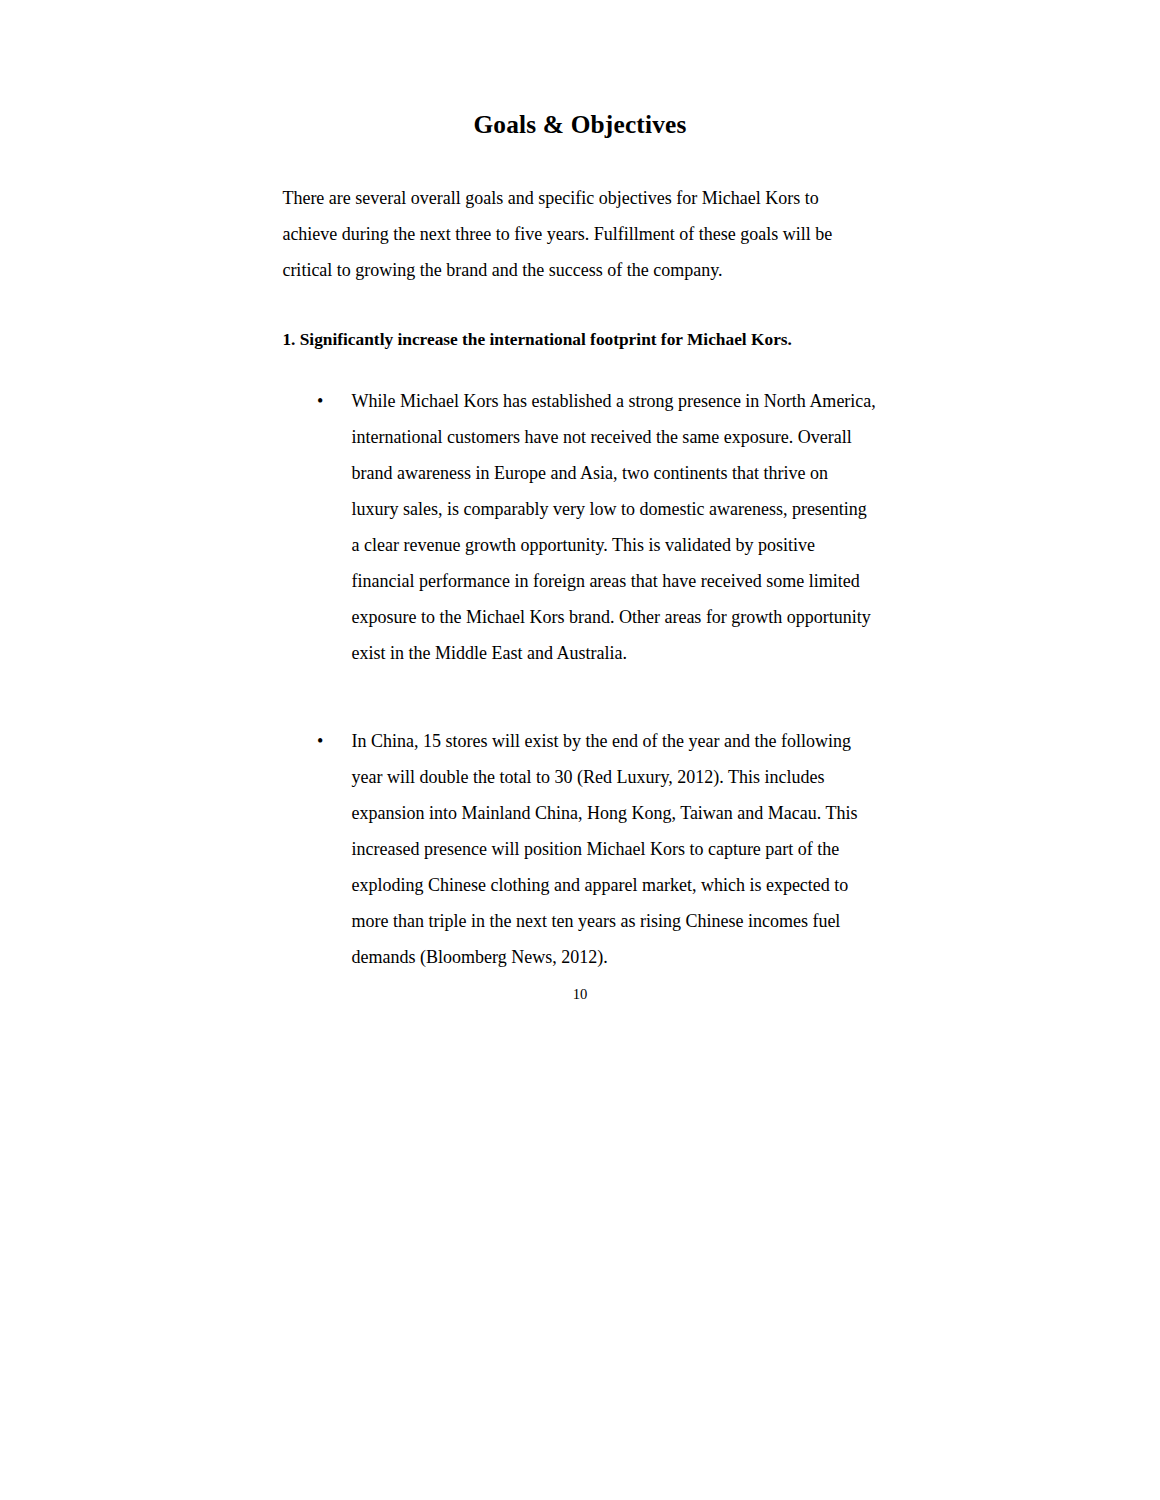Goals & Objectives
There are several overall goals and specific objectives for Michael Kors to achieve during the next three to five years. Fulfillment of these goals will be critical to growing the brand and the success of the company.
1. Significantly increase the international footprint for Michael Kors.
While Michael Kors has established a strong presence in North America, international customers have not received the same exposure. Overall brand awareness in Europe and Asia, two continents that thrive on luxury sales, is comparably very low to domestic awareness, presenting a clear revenue growth opportunity. This is validated by positive financial performance in foreign areas that have received some limited exposure to the Michael Kors brand. Other areas for growth opportunity exist in the Middle East and Australia.
In China, 15 stores will exist by the end of the year and the following year will double the total to 30 (Red Luxury, 2012). This includes expansion into Mainland China, Hong Kong, Taiwan and Macau. This increased presence will position Michael Kors to capture part of the exploding Chinese clothing and apparel market, which is expected to more than triple in the next ten years as rising Chinese incomes fuel demands (Bloomberg News, 2012).
10